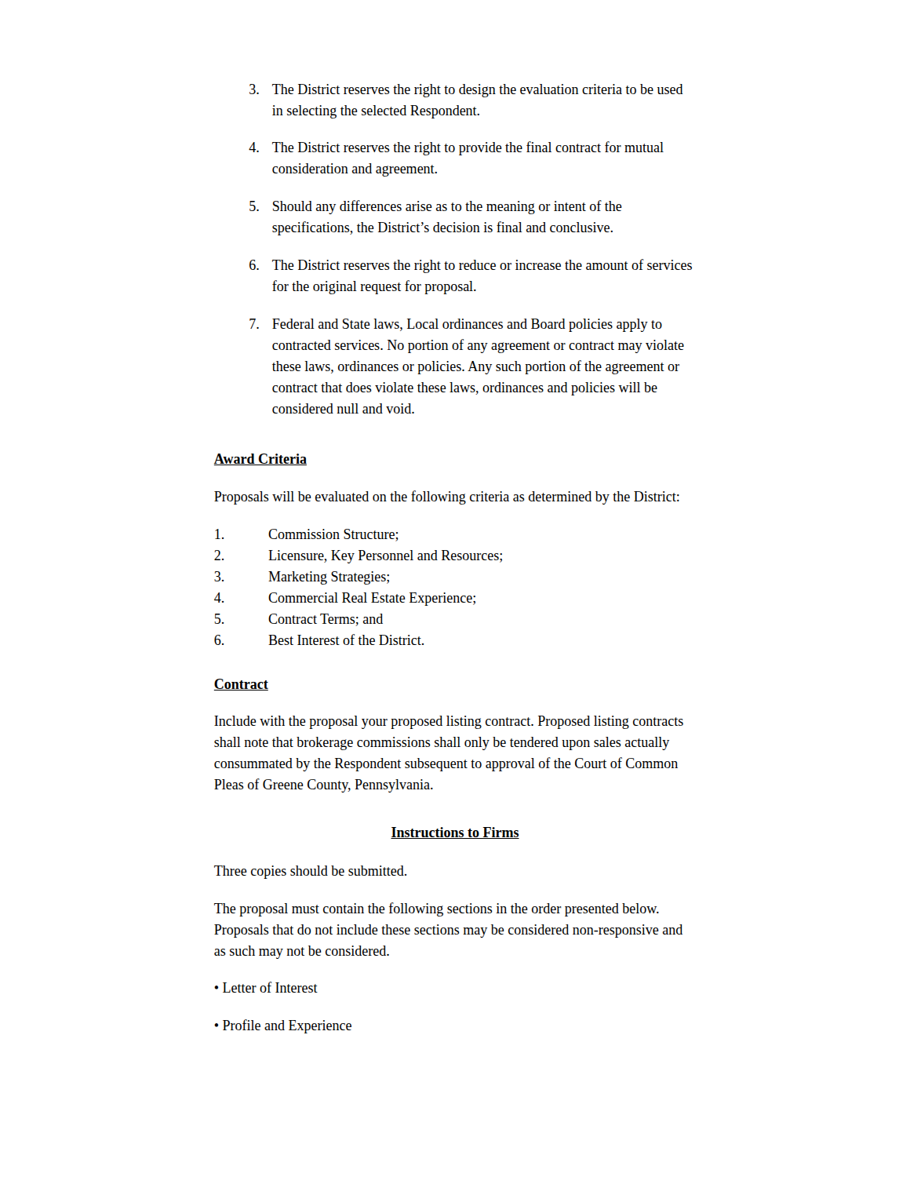The District reserves the right to design the evaluation criteria to be used in selecting the selected Respondent.
The District reserves the right to provide the final contract for mutual consideration and agreement.
Should any differences arise as to the meaning or intent of the specifications, the District’s decision is final and conclusive.
The District reserves the right to reduce or increase the amount of services for the original request for proposal.
Federal and State laws, Local ordinances and Board policies apply to contracted services. No portion of any agreement or contract may violate these laws, ordinances or policies. Any such portion of the agreement or contract that does violate these laws, ordinances and policies will be considered null and void.
Award Criteria
Proposals will be evaluated on the following criteria as determined by the District:
| 1. | Commission Structure; |
| 2. | Licensure, Key Personnel and Resources; |
| 3. | Marketing Strategies; |
| 4. | Commercial Real Estate Experience; |
| 5. | Contract Terms; and |
| 6. | Best Interest of the District. |
Contract
Include with the proposal your proposed listing contract. Proposed listing contracts shall note that brokerage commissions shall only be tendered upon sales actually consummated by the Respondent subsequent to approval of the Court of Common Pleas of Greene County, Pennsylvania.
Instructions to Firms
Three copies should be submitted.
The proposal must contain the following sections in the order presented below. Proposals that do not include these sections may be considered non-responsive and as such may not be considered.
• Letter of Interest
• Profile and Experience